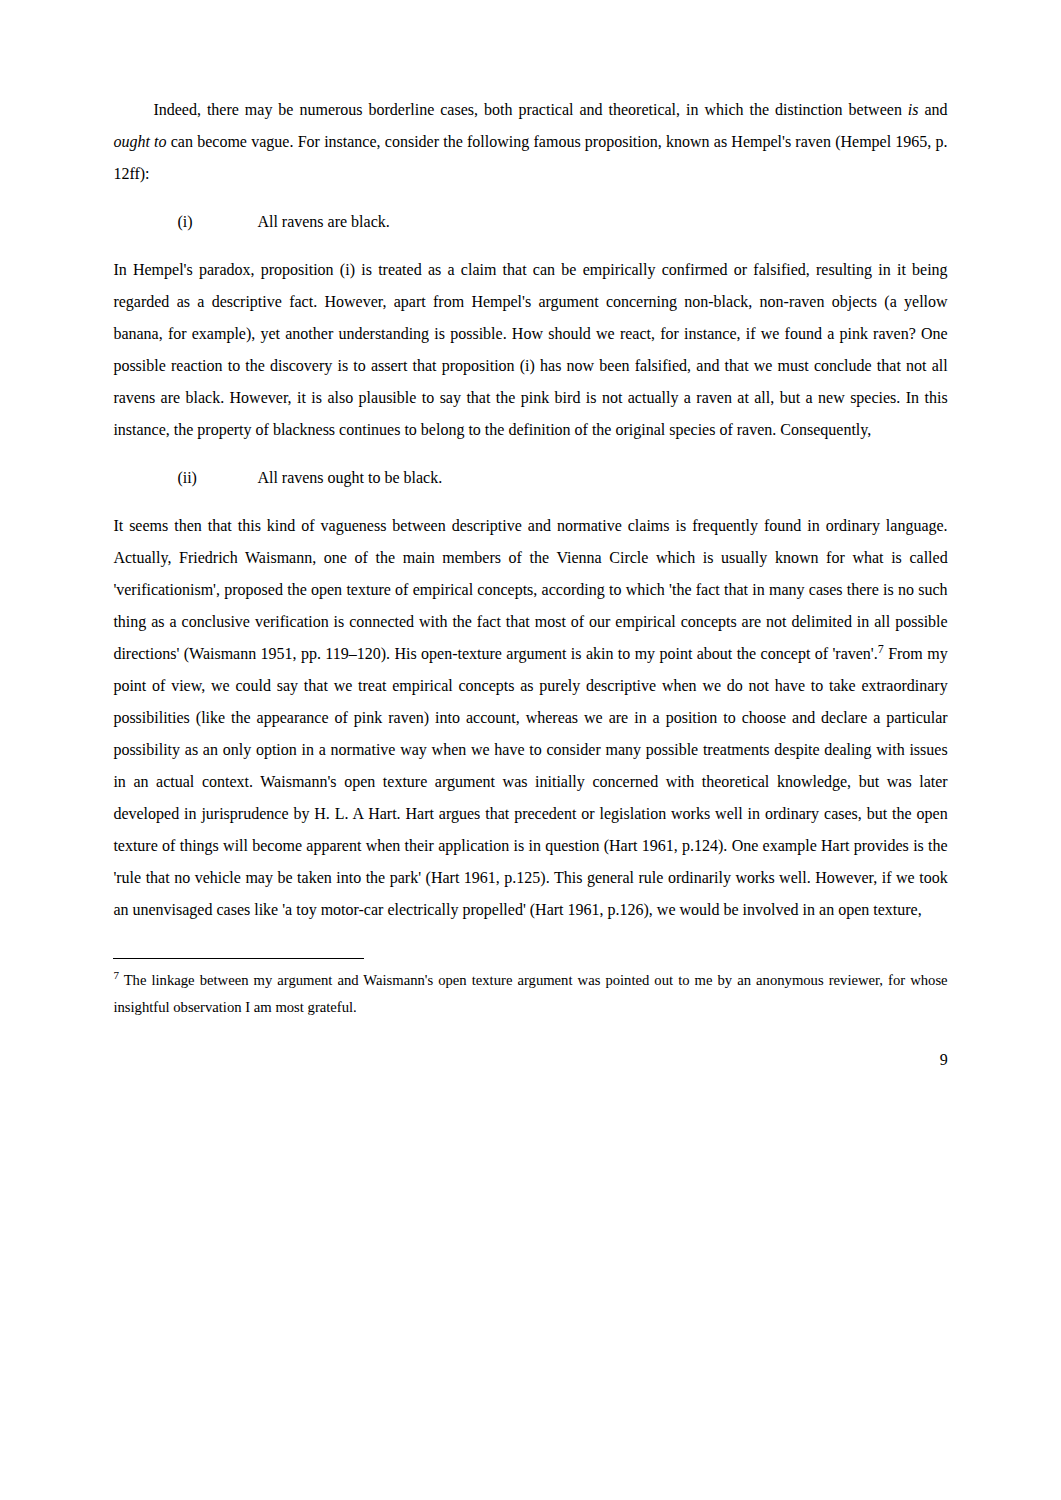Indeed, there may be numerous borderline cases, both practical and theoretical, in which the distinction between is and ought to can become vague. For instance, consider the following famous proposition, known as Hempel's raven (Hempel 1965, p. 12ff):
(i) All ravens are black.
In Hempel's paradox, proposition (i) is treated as a claim that can be empirically confirmed or falsified, resulting in it being regarded as a descriptive fact. However, apart from Hempel's argument concerning non-black, non-raven objects (a yellow banana, for example), yet another understanding is possible. How should we react, for instance, if we found a pink raven? One possible reaction to the discovery is to assert that proposition (i) has now been falsified, and that we must conclude that not all ravens are black. However, it is also plausible to say that the pink bird is not actually a raven at all, but a new species. In this instance, the property of blackness continues to belong to the definition of the original species of raven. Consequently,
(ii) All ravens ought to be black.
It seems then that this kind of vagueness between descriptive and normative claims is frequently found in ordinary language. Actually, Friedrich Waismann, one of the main members of the Vienna Circle which is usually known for what is called 'verificationism', proposed the open texture of empirical concepts, according to which 'the fact that in many cases there is no such thing as a conclusive verification is connected with the fact that most of our empirical concepts are not delimited in all possible directions' (Waismann 1951, pp. 119–120). His open-texture argument is akin to my point about the concept of 'raven'.7 From my point of view, we could say that we treat empirical concepts as purely descriptive when we do not have to take extraordinary possibilities (like the appearance of pink raven) into account, whereas we are in a position to choose and declare a particular possibility as an only option in a normative way when we have to consider many possible treatments despite dealing with issues in an actual context. Waismann's open texture argument was initially concerned with theoretical knowledge, but was later developed in jurisprudence by H. L. A Hart. Hart argues that precedent or legislation works well in ordinary cases, but the open texture of things will become apparent when their application is in question (Hart 1961, p.124). One example Hart provides is the 'rule that no vehicle may be taken into the park' (Hart 1961, p.125). This general rule ordinarily works well. However, if we took an unenvisaged cases like 'a toy motor-car electrically propelled' (Hart 1961, p.126), we would be involved in an open texture,
7 The linkage between my argument and Waismann's open texture argument was pointed out to me by an anonymous reviewer, for whose insightful observation I am most grateful.
9